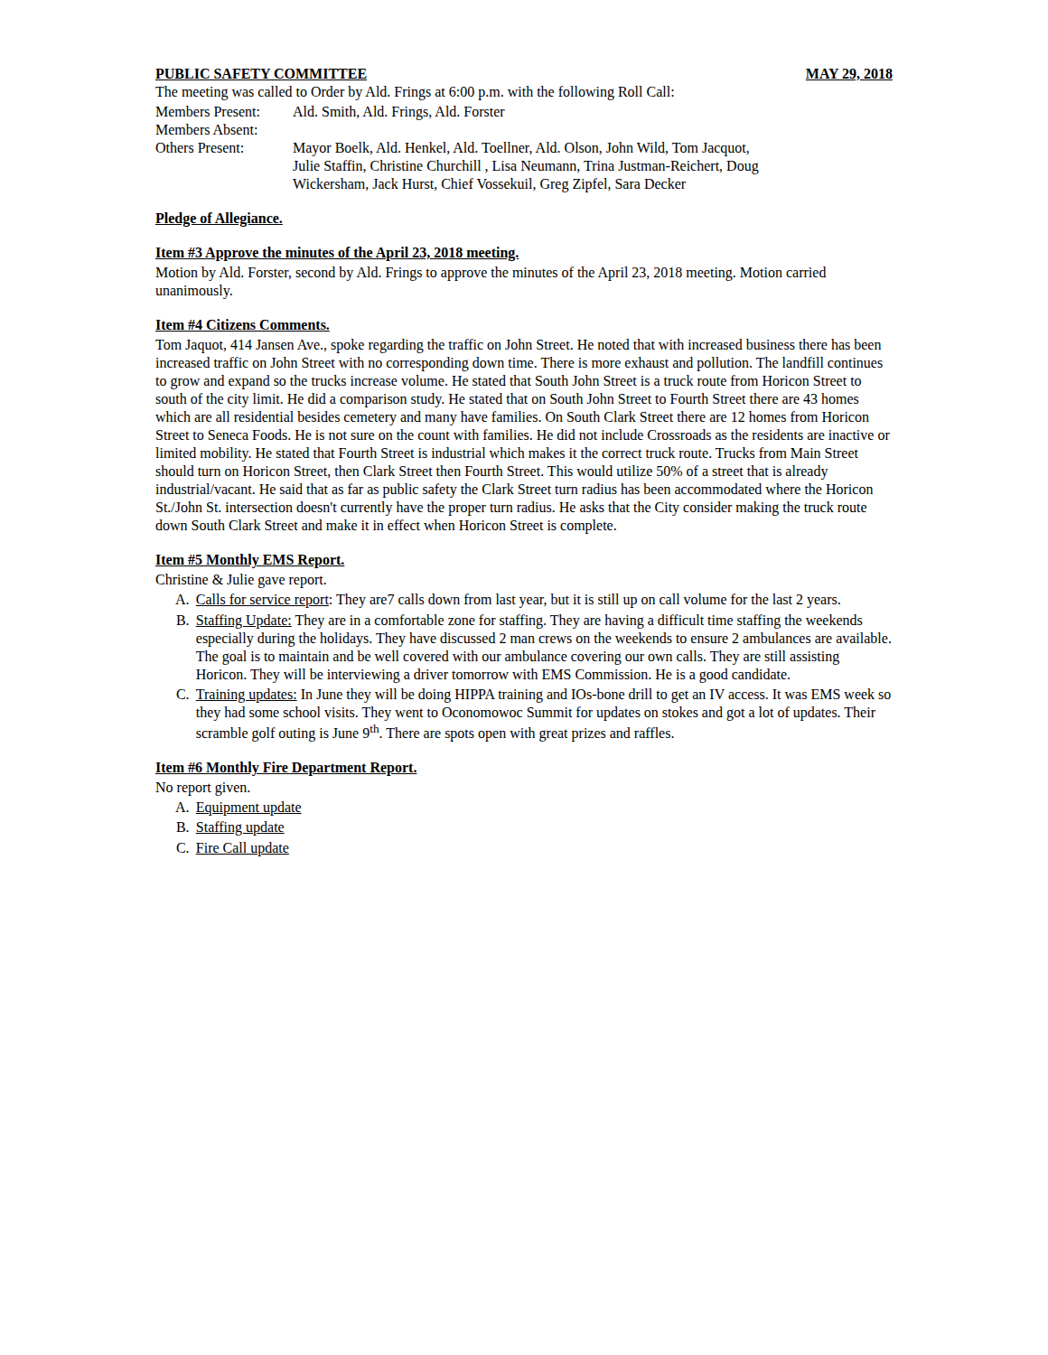PUBLIC SAFETY COMMITTEE MAY 29, 2018
The meeting was called to Order by Ald. Frings at 6:00 p.m. with the following Roll Call:
Members Present: Ald. Smith, Ald. Frings, Ald. Forster
Members Absent:
Others Present: Mayor Boelk, Ald. Henkel, Ald. Toellner, Ald. Olson, John Wild, Tom Jacquot,
Julie Staffin, Christine Churchill , Lisa Neumann, Trina Justman-Reichert, Doug
Wickersham, Jack Hurst, Chief Vossekuil, Greg Zipfel, Sara Decker
Pledge of Allegiance.
Item #3 Approve the minutes of the April 23, 2018 meeting.
Motion by Ald. Forster, second by Ald. Frings to approve the minutes of the April 23, 2018 meeting. Motion carried unanimously.
Item #4 Citizens Comments.
Tom Jaquot, 414 Jansen Ave., spoke regarding the traffic on John Street. He noted that with increased business there has been increased traffic on John Street with no corresponding down time. There is more exhaust and pollution. The landfill continues to grow and expand so the trucks increase volume. He stated that South John Street is a truck route from Horicon Street to south of the city limit. He did a comparison study. He stated that on South John Street to Fourth Street there are 43 homes which are all residential besides cemetery and many have families. On South Clark Street there are 12 homes from Horicon Street to Seneca Foods. He is not sure on the count with families. He did not include Crossroads as the residents are inactive or limited mobility. He stated that Fourth Street is industrial which makes it the correct truck route. Trucks from Main Street should turn on Horicon Street, then Clark Street then Fourth Street. This would utilize 50% of a street that is already industrial/vacant. He said that as far as public safety the Clark Street turn radius has been accommodated where the Horicon St./John St. intersection doesn't currently have the proper turn radius. He asks that the City consider making the truck route down South Clark Street and make it in effect when Horicon Street is complete.
Item #5 Monthly EMS Report.
Christine & Julie gave report.
Calls for service report: They are7 calls down from last year, but it is still up on call volume for the last 2 years.
Staffing Update: They are in a comfortable zone for staffing. They are having a difficult time staffing the weekends especially during the holidays. They have discussed 2 man crews on the weekends to ensure 2 ambulances are available. The goal is to maintain and be well covered with our ambulance covering our own calls. They are still assisting Horicon. They will be interviewing a driver tomorrow with EMS Commission. He is a good candidate.
Training updates: In June they will be doing HIPPA training and IOs-bone drill to get an IV access. It was EMS week so they had some school visits. They went to Oconomowoc Summit for updates on stokes and got a lot of updates. Their scramble golf outing is June 9th. There are spots open with great prizes and raffles.
Item #6 Monthly Fire Department Report.
No report given.
Equipment update
Staffing update
Fire Call update